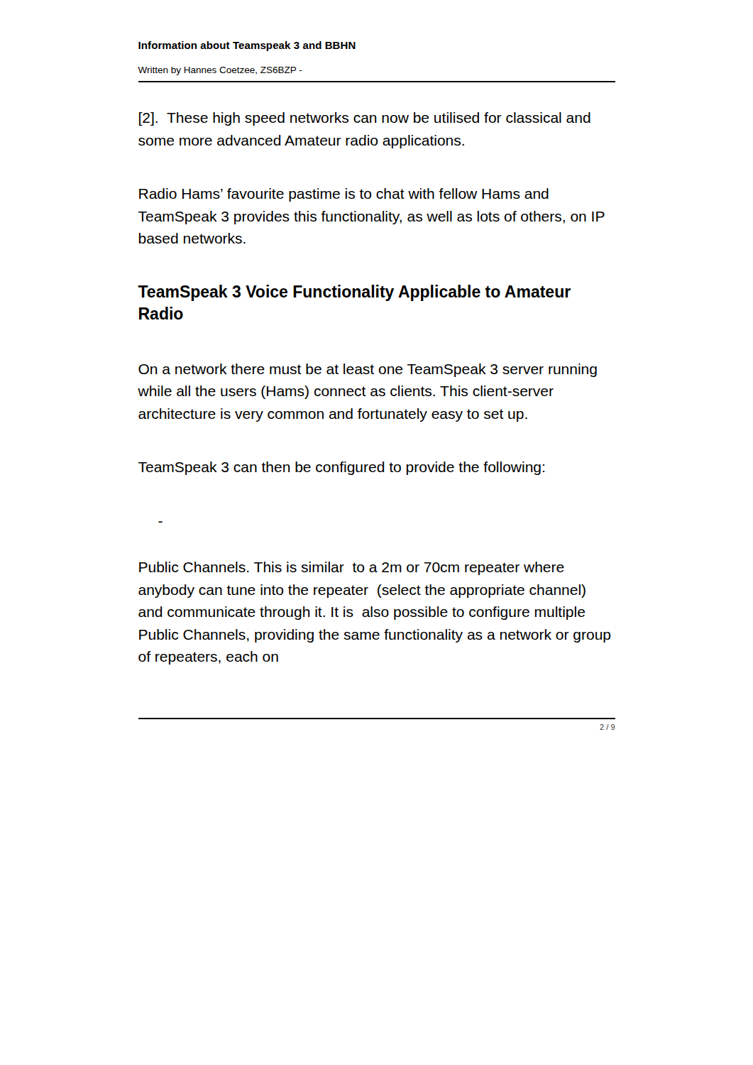Information about Teamspeak 3 and BBHN
Written by Hannes Coetzee, ZS6BZP -
[2]. These high speed networks can now be utilised for classical and some more advanced Amateur radio applications.
Radio Hams’ favourite pastime is to chat with fellow Hams and TeamSpeak 3 provides this functionality, as well as lots of others, on IP based networks.
TeamSpeak 3 Voice Functionality Applicable to Amateur Radio
On a network there must be at least one TeamSpeak 3 server running while all the users (Hams) connect as clients. This client-server architecture is very common and fortunately easy to set up.
TeamSpeak 3 can then be configured to provide the following:
-
Public Channels. This is similar to a 2m or 70cm repeater where anybody can tune into the repeater (select the appropriate channel) and communicate through it. It is also possible to configure multiple Public Channels, providing the same functionality as a network or group of repeaters, each on
2 / 9